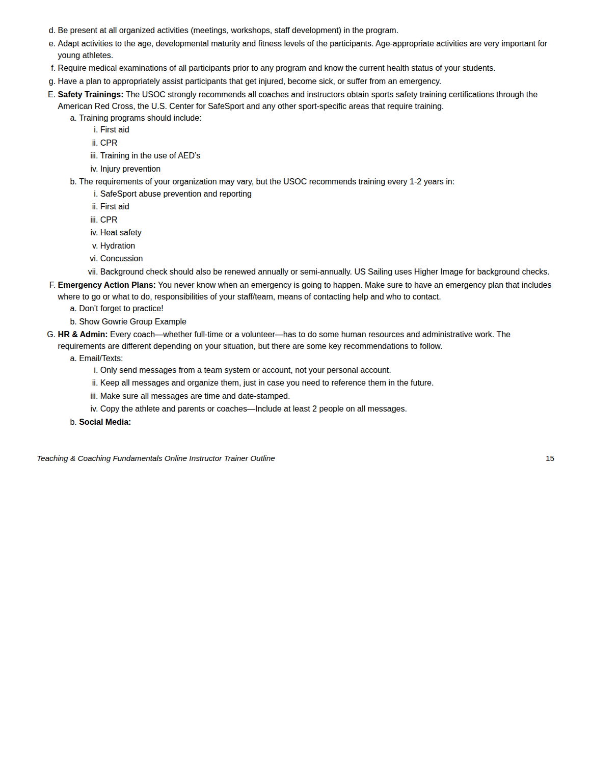Be present at all organized activities (meetings, workshops, staff development) in the program.
Adapt activities to the age, developmental maturity and fitness levels of the participants. Age-appropriate activities are very important for young athletes.
Require medical examinations of all participants prior to any program and know the current health status of your students.
Have a plan to appropriately assist participants that get injured, become sick, or suffer from an emergency.
Safety Trainings: The USOC strongly recommends all coaches and instructors obtain sports safety training certifications through the American Red Cross, the U.S. Center for SafeSport and any other sport-specific areas that require training.
Training programs should include:
First aid
CPR
Training in the use of AED’s
Injury prevention
The requirements of your organization may vary, but the USOC recommends training every 1-2 years in:
SafeSport abuse prevention and reporting
First aid
CPR
Heat safety
Hydration
Concussion
Background check should also be renewed annually or semi-annually. US Sailing uses Higher Image for background checks.
Emergency Action Plans: You never know when an emergency is going to happen. Make sure to have an emergency plan that includes where to go or what to do, responsibilities of your staff/team, means of contacting help and who to contact.
Don’t forget to practice!
Show Gowrie Group Example
HR & Admin: Every coach—whether full-time or a volunteer—has to do some human resources and administrative work. The requirements are different depending on your situation, but there are some key recommendations to follow.
Email/Texts:
Only send messages from a team system or account, not your personal account.
Keep all messages and organize them, just in case you need to reference them in the future.
Make sure all messages are time and date-stamped.
Copy the athlete and parents or coaches—Include at least 2 people on all messages.
Social Media:
Teaching & Coaching Fundamentals Online Instructor Trainer Outline 15